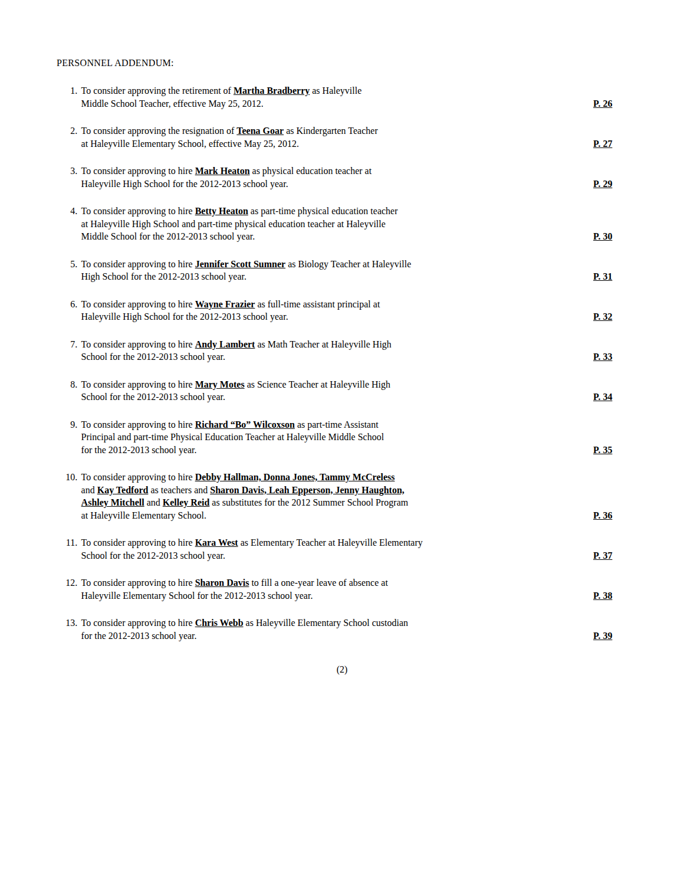PERSONNEL ADDENDUM:
To consider approving the retirement of Martha Bradberry as Haleyville Middle School Teacher, effective May 25, 2012. P. 26
To consider approving the resignation of Teena Goar as Kindergarten Teacher at Haleyville Elementary School, effective May 25, 2012. P. 27
To consider approving to hire Mark Heaton as physical education teacher at Haleyville High School for the 2012-2013 school year. P. 29
To consider approving to hire Betty Heaton as part-time physical education teacher at Haleyville High School and part-time physical education teacher at Haleyville Middle School for the 2012-2013 school year. P. 30
To consider approving to hire Jennifer Scott Sumner as Biology Teacher at Haleyville High School for the 2012-2013 school year. P. 31
To consider approving to hire Wayne Frazier as full-time assistant principal at Haleyville High School for the 2012-2013 school year. P. 32
To consider approving to hire Andy Lambert as Math Teacher at Haleyville High School for the 2012-2013 school year. P. 33
To consider approving to hire Mary Motes as Science Teacher at Haleyville High School for the 2012-2013 school year. P. 34
To consider approving to hire Richard “Bo” Wilcoxson as part-time Assistant Principal and part-time Physical Education Teacher at Haleyville Middle School for the 2012-2013 school year. P. 35
To consider approving to hire Debby Hallman, Donna Jones, Tammy McCreless and Kay Tedford as teachers and Sharon Davis, Leah Epperson, Jenny Haughton, Ashley Mitchell and Kelley Reid as substitutes for the 2012 Summer School Program at Haleyville Elementary School. P. 36
To consider approving to hire Kara West as Elementary Teacher at Haleyville Elementary School for the 2012-2013 school year. P. 37
To consider approving to hire Sharon Davis to fill a one-year leave of absence at Haleyville Elementary School for the 2012-2013 school year. P. 38
To consider approving to hire Chris Webb as Haleyville Elementary School custodian for the 2012-2013 school year. P. 39
(2)